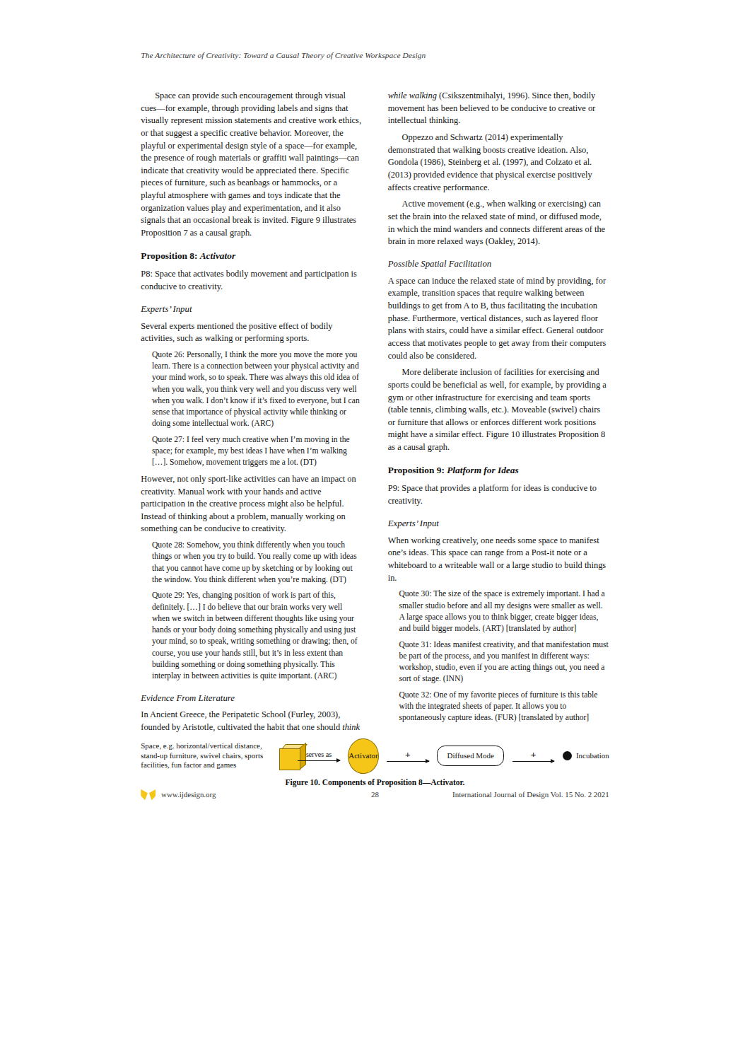The Architecture of Creativity: Toward a Causal Theory of Creative Workspace Design
Space can provide such encouragement through visual cues—for example, through providing labels and signs that visually represent mission statements and creative work ethics, or that suggest a specific creative behavior. Moreover, the playful or experimental design style of a space—for example, the presence of rough materials or graffiti wall paintings—can indicate that creativity would be appreciated there. Specific pieces of furniture, such as beanbags or hammocks, or a playful atmosphere with games and toys indicate that the organization values play and experimentation, and it also signals that an occasional break is invited. Figure 9 illustrates Proposition 7 as a causal graph.
Proposition 8: Activator
P8: Space that activates bodily movement and participation is conducive to creativity.
Experts’ Input
Several experts mentioned the positive effect of bodily activities, such as walking or performing sports.
Quote 26: Personally, I think the more you move the more you learn. There is a connection between your physical activity and your mind work, so to speak. There was always this old idea of when you walk, you think very well and you discuss very well when you walk. I don’t know if it’s fixed to everyone, but I can sense that importance of physical activity while thinking or doing some intellectual work. (ARC)
Quote 27: I feel very much creative when I’m moving in the space; for example, my best ideas I have when I’m walking […]. Somehow, movement triggers me a lot. (DT)
However, not only sport-like activities can have an impact on creativity. Manual work with your hands and active participation in the creative process might also be helpful. Instead of thinking about a problem, manually working on something can be conducive to creativity.
Quote 28: Somehow, you think differently when you touch things or when you try to build. You really come up with ideas that you cannot have come up by sketching or by looking out the window. You think different when you’re making. (DT)
Quote 29: Yes, changing position of work is part of this, definitely. […] I do believe that our brain works very well when we switch in between different thoughts like using your hands or your body doing something physically and using just your mind, so to speak, writing something or drawing; then, of course, you use your hands still, but it’s in less extent than building something or doing something physically. This interplay in between activities is quite important. (ARC)
Evidence From Literature
In Ancient Greece, the Peripatetic School (Furley, 2003), founded by Aristotle, cultivated the habit that one should think while walking (Csikszentmihalyi, 1996). Since then, bodily movement has been believed to be conducive to creative or intellectual thinking.
Oppezzo and Schwartz (2014) experimentally demonstrated that walking boosts creative ideation. Also, Gondola (1986), Steinberg et al. (1997), and Colzato et al. (2013) provided evidence that physical exercise positively affects creative performance.
Active movement (e.g., when walking or exercising) can set the brain into the relaxed state of mind, or diffused mode, in which the mind wanders and connects different areas of the brain in more relaxed ways (Oakley, 2014).
Possible Spatial Facilitation
A space can induce the relaxed state of mind by providing, for example, transition spaces that require walking between buildings to get from A to B, thus facilitating the incubation phase. Furthermore, vertical distances, such as layered floor plans with stairs, could have a similar effect. General outdoor access that motivates people to get away from their computers could also be considered.
More deliberate inclusion of facilities for exercising and sports could be beneficial as well, for example, by providing a gym or other infrastructure for exercising and team sports (table tennis, climbing walls, etc.). Moveable (swivel) chairs or furniture that allows or enforces different work positions might have a similar effect. Figure 10 illustrates Proposition 8 as a causal graph.
Proposition 9: Platform for Ideas
P9: Space that provides a platform for ideas is conducive to creativity.
Experts’ Input
When working creatively, one needs some space to manifest one’s ideas. This space can range from a Post-it note or a whiteboard to a writeable wall or a large studio to build things in.
Quote 30: The size of the space is extremely important. I had a smaller studio before and all my designs were smaller as well. A large space allows you to think bigger, create bigger ideas, and build bigger models. (ART) [translated by author]
Quote 31: Ideas manifest creativity, and that manifestation must be part of the process, and you manifest in different ways: workshop, studio, even if you are acting things out, you need a sort of stage. (INN)
Quote 32: One of my favorite pieces of furniture is this table with the integrated sheets of paper. It allows you to spontaneously capture ideas. (FUR) [translated by author]
Space, e.g. horizontal/vertical distance, stand-up furniture, swivel chairs, sports facilities, fun factor and games
serves as
Activator
+
Diffused Mode
+
Incubation
Figure 10. Components of Proposition 8—Activator.
www.ijdesign.org
28
International Journal of Design Vol. 15 No. 2 2021